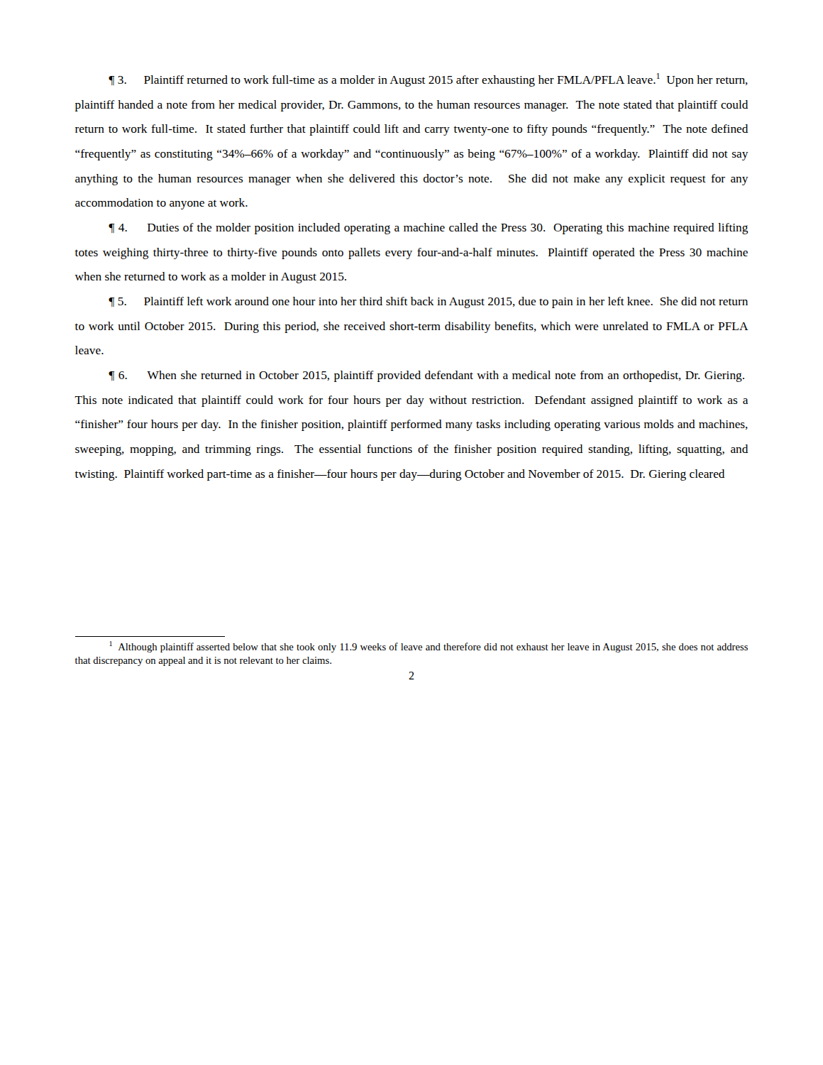¶ 3. Plaintiff returned to work full-time as a molder in August 2015 after exhausting her FMLA/PFLA leave.1 Upon her return, plaintiff handed a note from her medical provider, Dr. Gammons, to the human resources manager. The note stated that plaintiff could return to work full-time. It stated further that plaintiff could lift and carry twenty-one to fifty pounds “frequently.” The note defined “frequently” as constituting “34%–66% of a workday” and “continuously” as being “67%–100%” of a workday. Plaintiff did not say anything to the human resources manager when she delivered this doctor’s note. She did not make any explicit request for any accommodation to anyone at work.
¶ 4. Duties of the molder position included operating a machine called the Press 30. Operating this machine required lifting totes weighing thirty-three to thirty-five pounds onto pallets every four-and-a-half minutes. Plaintiff operated the Press 30 machine when she returned to work as a molder in August 2015.
¶ 5. Plaintiff left work around one hour into her third shift back in August 2015, due to pain in her left knee. She did not return to work until October 2015. During this period, she received short-term disability benefits, which were unrelated to FMLA or PFLA leave.
¶ 6. When she returned in October 2015, plaintiff provided defendant with a medical note from an orthopedist, Dr. Giering. This note indicated that plaintiff could work for four hours per day without restriction. Defendant assigned plaintiff to work as a “finisher” four hours per day. In the finisher position, plaintiff performed many tasks including operating various molds and machines, sweeping, mopping, and trimming rings. The essential functions of the finisher position required standing, lifting, squatting, and twisting. Plaintiff worked part-time as a finisher—four hours per day—during October and November of 2015. Dr. Giering cleared
1 Although plaintiff asserted below that she took only 11.9 weeks of leave and therefore did not exhaust her leave in August 2015, she does not address that discrepancy on appeal and it is not relevant to her claims.
2